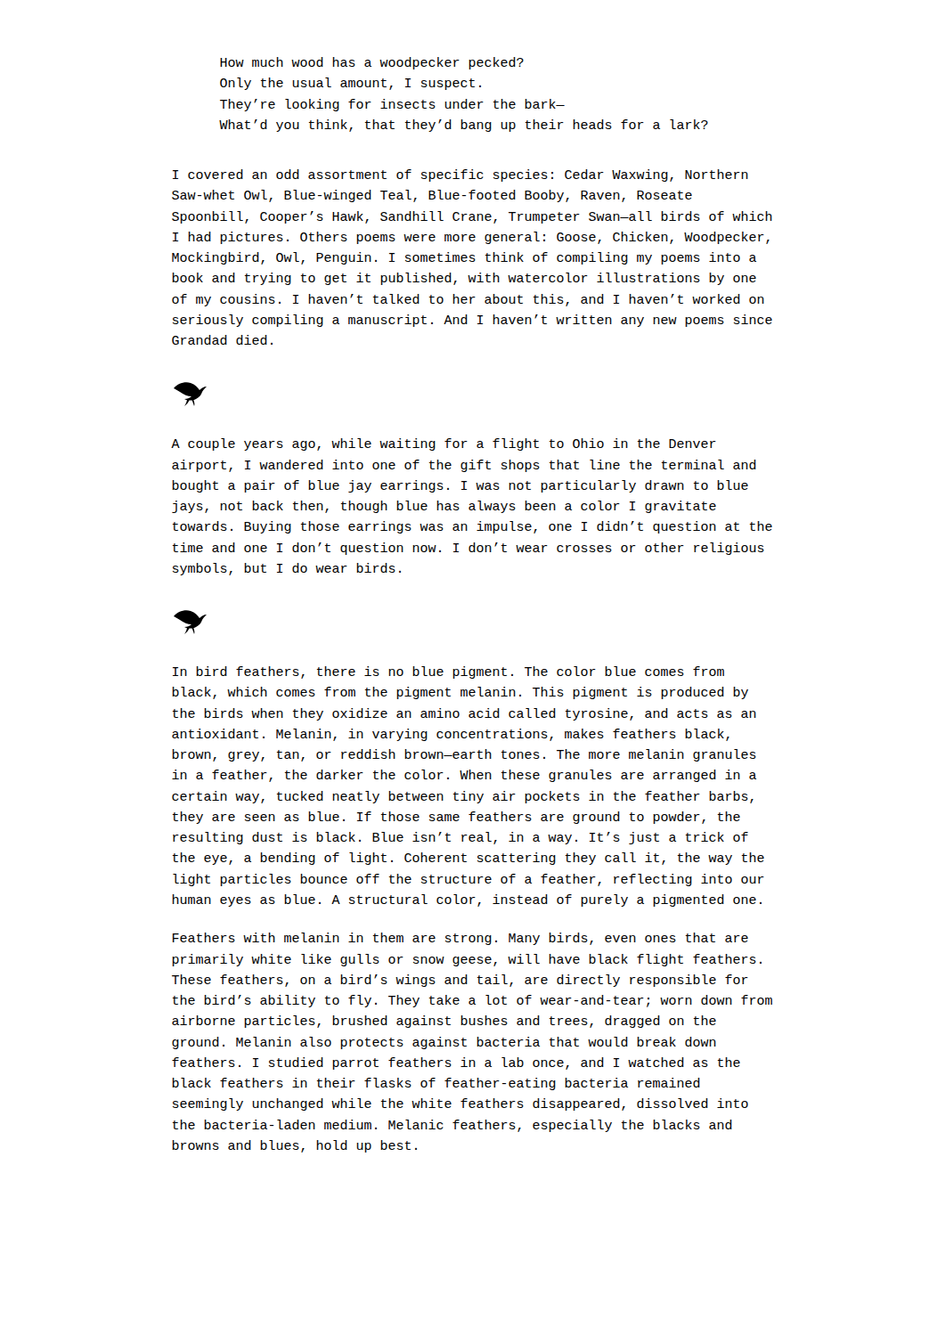How much wood has a woodpecker pecked? Only the usual amount, I suspect. They’re looking for insects under the bark— What’d you think, that they’d bang up their heads for a lark?
I covered an odd assortment of specific species: Cedar Waxwing, Northern Saw-whet Owl, Blue-winged Teal, Blue-footed Booby, Raven, Roseate Spoonbill, Cooper’s Hawk, Sandhill Crane, Trumpeter Swan—all birds of which I had pictures. Others poems were more general: Goose, Chicken, Woodpecker, Mockingbird, Owl, Penguin. I sometimes think of compiling my poems into a book and trying to get it published, with watercolor illustrations by one of my cousins. I haven’t talked to her about this, and I haven’t worked on seriously compiling a manuscript. And I haven’t written any new poems since Grandad died.
A couple years ago, while waiting for a flight to Ohio in the Denver airport, I wandered into one of the gift shops that line the terminal and bought a pair of blue jay earrings. I was not particularly drawn to blue jays, not back then, though blue has always been a color I gravitate towards. Buying those earrings was an impulse, one I didn’t question at the time and one I don’t question now. I don’t wear crosses or other religious symbols, but I do wear birds.
In bird feathers, there is no blue pigment. The color blue comes from black, which comes from the pigment melanin. This pigment is produced by the birds when they oxidize an amino acid called tyrosine, and acts as an antioxidant. Melanin, in varying concentrations, makes feathers black, brown, grey, tan, or reddish brown—earth tones. The more melanin granules in a feather, the darker the color. When these granules are arranged in a certain way, tucked neatly between tiny air pockets in the feather barbs, they are seen as blue. If those same feathers are ground to powder, the resulting dust is black. Blue isn’t real, in a way. It’s just a trick of the eye, a bending of light. Coherent scattering they call it, the way the light particles bounce off the structure of a feather, reflecting into our human eyes as blue. A structural color, instead of purely a pigmented one.
Feathers with melanin in them are strong. Many birds, even ones that are primarily white like gulls or snow geese, will have black flight feathers. These feathers, on a bird’s wings and tail, are directly responsible for the bird’s ability to fly. They take a lot of wear-and-tear; worn down from airborne particles, brushed against bushes and trees, dragged on the ground. Melanin also protects against bacteria that would break down feathers. I studied parrot feathers in a lab once, and I watched as the black feathers in their flasks of feather-eating bacteria remained seemingly unchanged while the white feathers disappeared, dissolved into the bacteria-laden medium. Melanic feathers, especially the blacks and browns and blues, hold up best.